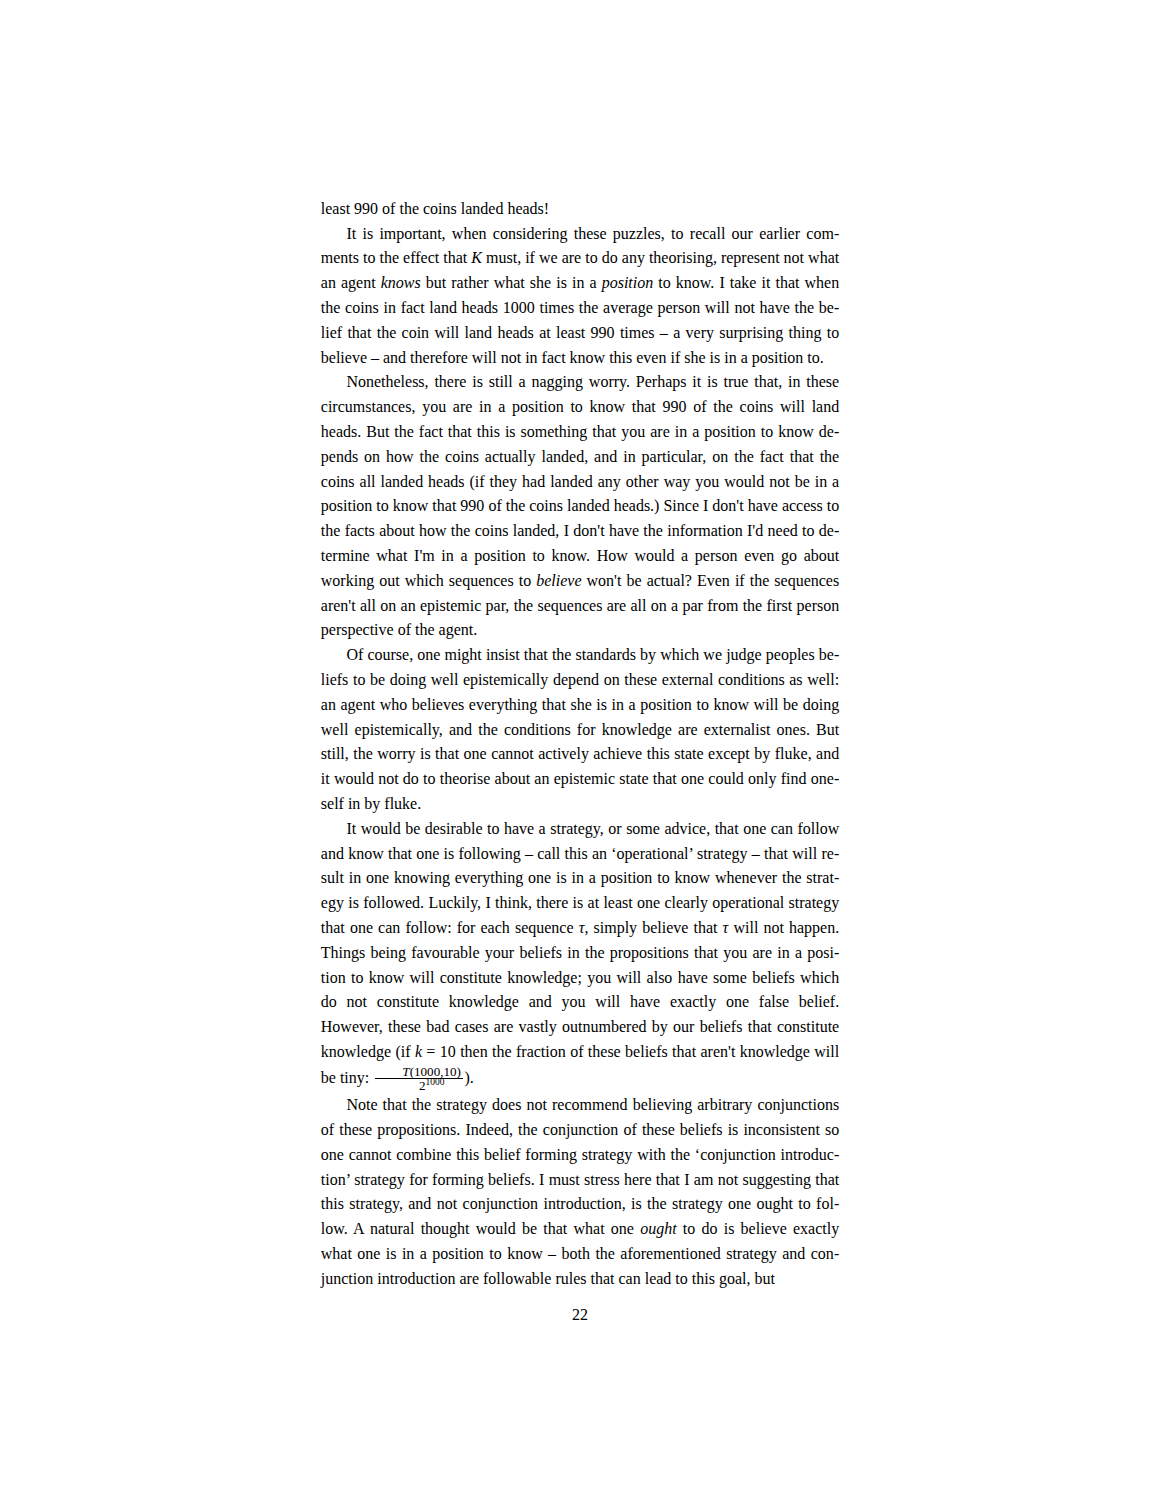least 990 of the coins landed heads!
It is important, when considering these puzzles, to recall our earlier comments to the effect that K must, if we are to do any theorising, represent not what an agent knows but rather what she is in a position to know. I take it that when the coins in fact land heads 1000 times the average person will not have the belief that the coin will land heads at least 990 times – a very surprising thing to believe – and therefore will not in fact know this even if she is in a position to.
Nonetheless, there is still a nagging worry. Perhaps it is true that, in these circumstances, you are in a position to know that 990 of the coins will land heads. But the fact that this is something that you are in a position to know depends on how the coins actually landed, and in particular, on the fact that the coins all landed heads (if they had landed any other way you would not be in a position to know that 990 of the coins landed heads.) Since I don't have access to the facts about how the coins landed, I don't have the information I'd need to determine what I'm in a position to know. How would a person even go about working out which sequences to believe won't be actual? Even if the sequences aren't all on an epistemic par, the sequences are all on a par from the first person perspective of the agent.
Of course, one might insist that the standards by which we judge peoples beliefs to be doing well epistemically depend on these external conditions as well: an agent who believes everything that she is in a position to know will be doing well epistemically, and the conditions for knowledge are externalist ones. But still, the worry is that one cannot actively achieve this state except by fluke, and it would not do to theorise about an epistemic state that one could only find oneself in by fluke.
It would be desirable to have a strategy, or some advice, that one can follow and know that one is following – call this an ‘operational’ strategy – that will result in one knowing everything one is in a position to know whenever the strategy is followed. Luckily, I think, there is at least one clearly operational strategy that one can follow: for each sequence τ, simply believe that τ will not happen. Things being favourable your beliefs in the propositions that you are in a position to know will constitute knowledge; you will also have some beliefs which do not constitute knowledge and you will have exactly one false belief. However, these bad cases are vastly outnumbered by our beliefs that constitute knowledge (if k = 10 then the fraction of these beliefs that aren't knowledge will be tiny: T(1000,10) 21000).
Note that the strategy does not recommend believing arbitrary conjunctions of these propositions. Indeed, the conjunction of these beliefs is inconsistent so one cannot combine this belief forming strategy with the ‘conjunction introduction’ strategy for forming beliefs. I must stress here that I am not suggesting that this strategy, and not conjunction introduction, is the strategy one ought to follow. A natural thought would be that what one ought to do is believe exactly what one is in a position to know – both the aforementioned strategy and conjunction introduction are followable rules that can lead to this goal, but
22